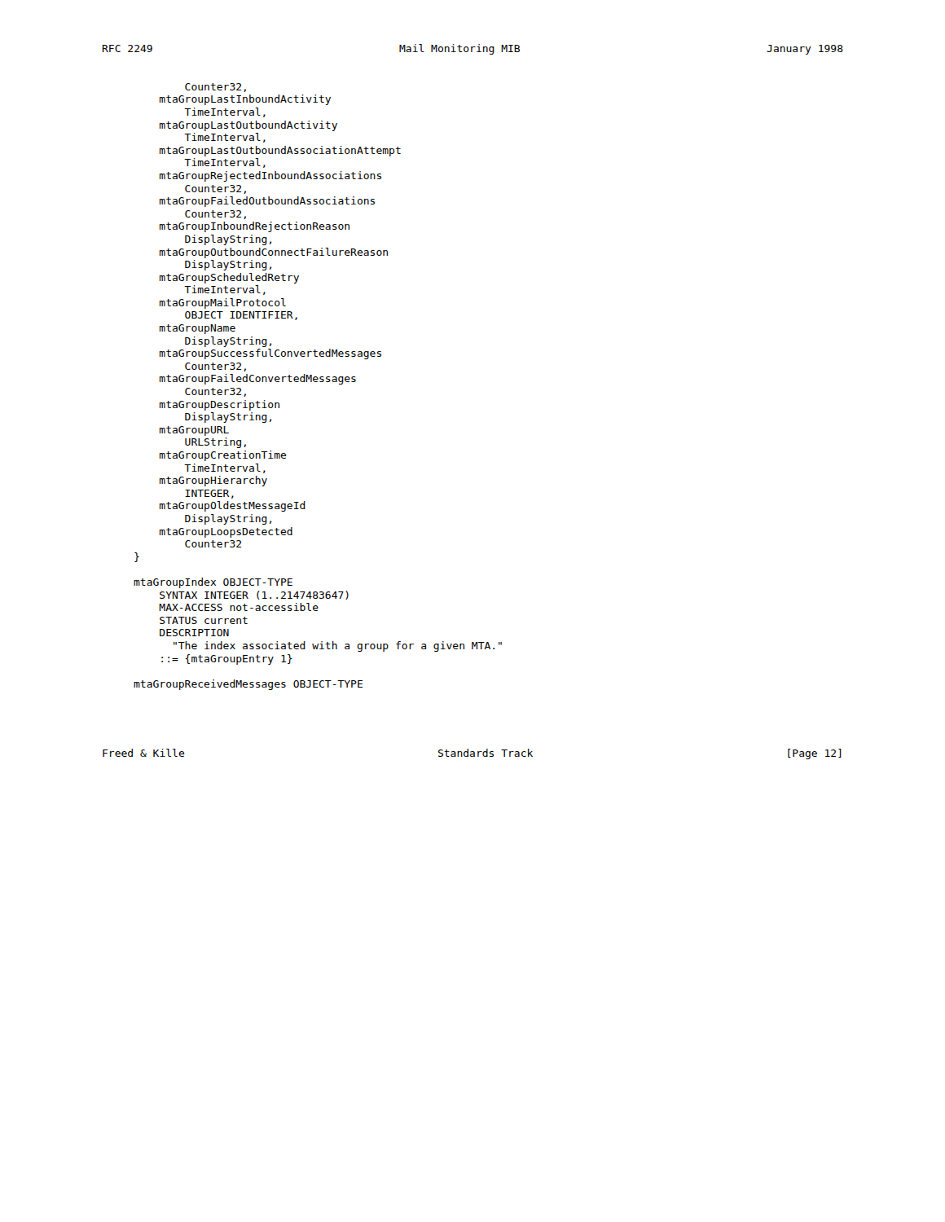RFC 2249 Mail Monitoring MIB January 1998
Counter32, mtaGroupLastInboundActivity TimeInterval, mtaGroupLastOutboundActivity TimeInterval, mtaGroupLastOutboundAssociationAttempt TimeInterval, mtaGroupRejectedInboundAssociations Counter32, mtaGroupFailedOutboundAssociations Counter32, mtaGroupInboundRejectionReason DisplayString, mtaGroupOutboundConnectFailureReason DisplayString, mtaGroupScheduledRetry TimeInterval, mtaGroupMailProtocol OBJECT IDENTIFIER, mtaGroupName DisplayString, mtaGroupSuccessfulConvertedMessages Counter32, mtaGroupFailedConvertedMessages Counter32, mtaGroupDescription DisplayString, mtaGroupURL URLString, mtaGroupCreationTime TimeInterval, mtaGroupHierarchy INTEGER, mtaGroupOldestMessageId DisplayString, mtaGroupLoopsDetected Counter32 } mtaGroupIndex OBJECT-TYPE SYNTAX INTEGER (1..2147483647) MAX-ACCESS not-accessible STATUS current DESCRIPTION "The index associated with a group for a given MTA." ::= {mtaGroupEntry 1} mtaGroupReceivedMessages OBJECT-TYPE
Freed & Kille Standards Track[Page 12]